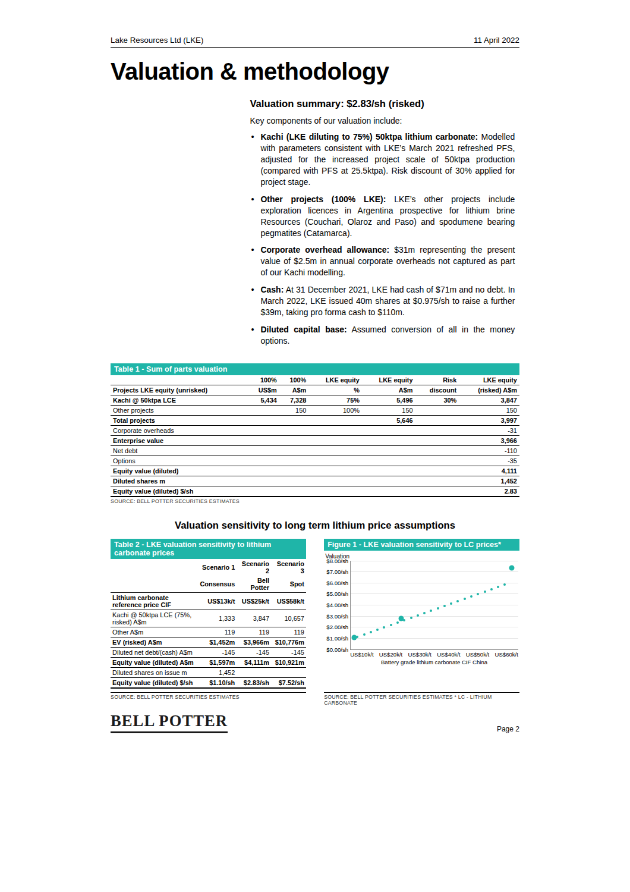Lake Resources Ltd (LKE)
11 April 2022
Valuation & methodology
Valuation summary: $2.83/sh (risked)
Key components of our valuation include:
Kachi (LKE diluting to 75%) 50ktpa lithium carbonate: Modelled with parameters consistent with LKE’s March 2021 refreshed PFS, adjusted for the increased project scale of 50ktpa production (compared with PFS at 25.5ktpa). Risk discount of 30% applied for project stage.
Other projects (100% LKE): LKE’s other projects include exploration licences in Argentina prospective for lithium brine Resources (Couchari, Olaroz and Paso) and spodumene bearing pegmatites (Catamarca).
Corporate overhead allowance: $31m representing the present value of $2.5m in annual corporate overheads not captured as part of our Kachi modelling.
Cash: At 31 December 2021, LKE had cash of $71m and no debt. In March 2022, LKE issued 40m shares at $0.975/sh to raise a further $39m, taking pro forma cash to $110m.
Diluted capital base: Assumed conversion of all in the money options.
Table 1 - Sum of parts valuation
| | 100% | 100% | LKE equity | LKE equity | Risk | LKE equity |
| --- | --- | --- | --- | --- | --- | --- |
| Projects LKE equity (unrisked) | US$m | A$m | % | A$m | discount | (risked) A$m |
| Kachi @ 50ktpa LCE | 5,434 | 7,328 | 75% | 5,496 | 30% | 3,847 |
| Other projects | | 150 | 100% | 150 | | 150 |
| Total projects | | | | 5,646 | | 3,997 |
| Corporate overheads | | | | | | -31 |
| Enterprise value | | | | | | 3,966 |
| Net debt | | | | | | -110 |
| Options | | | | | | -35 |
| Equity value (diluted) | | | | | | 4,111 |
| Diluted shares m | | | | | | 1,452 |
| Equity value (diluted) $/sh | | | | | | 2.83 |
SOURCE: BELL POTTER SECURITIES ESTIMATES
Valuation sensitivity to long term lithium price assumptions
Table 2 - LKE valuation sensitivity to lithium carbonate prices
| | Scenario 1 | Scenario 2 | Scenario 3 |
| --- | --- | --- | --- |
| | Consensus | Bell Potter | Spot |
| Lithium carbonate reference price CIF | US$13k/t | US$25k/t | US$58k/t |
| Kachi @ 50ktpa LCE (75%, risked) A$m | 1,333 | 3,847 | 10,657 |
| Other A$m | 119 | 119 | 119 |
| EV (risked) A$m | $1,452m | $3,966m | $10,776m |
| Diluted net debt/(cash) A$m | -145 | -145 | -145 |
| Equity value (diluted) A$m | $1,597m | $4,111m | $10,921m |
| Diluted shares on issue m | 1,452 | | |
| Equity value (diluted) $/sh | $1.10/sh | $2.83/sh | $7.52/sh |
Figure 1 - LKE valuation sensitivity to LC prices*
Valuation
$8.00/sh $7.00/sh $6.00/sh $5.00/sh $4.00/sh $3.00/sh $2.00/sh $1.00/sh $0.00/sh
US$10k/t US$20k/t US$30k/t US$40k/t US$50k/t US$60k/t
Battery grade lithium carbonate CIF China
SOURCE: BELL POTTER SECURITIES ESTIMATES
SOURCE: BELL POTTER SECURITIES ESTIMATES * LC - LITHIUM CARBONATE
BELL POTTER
Page 2